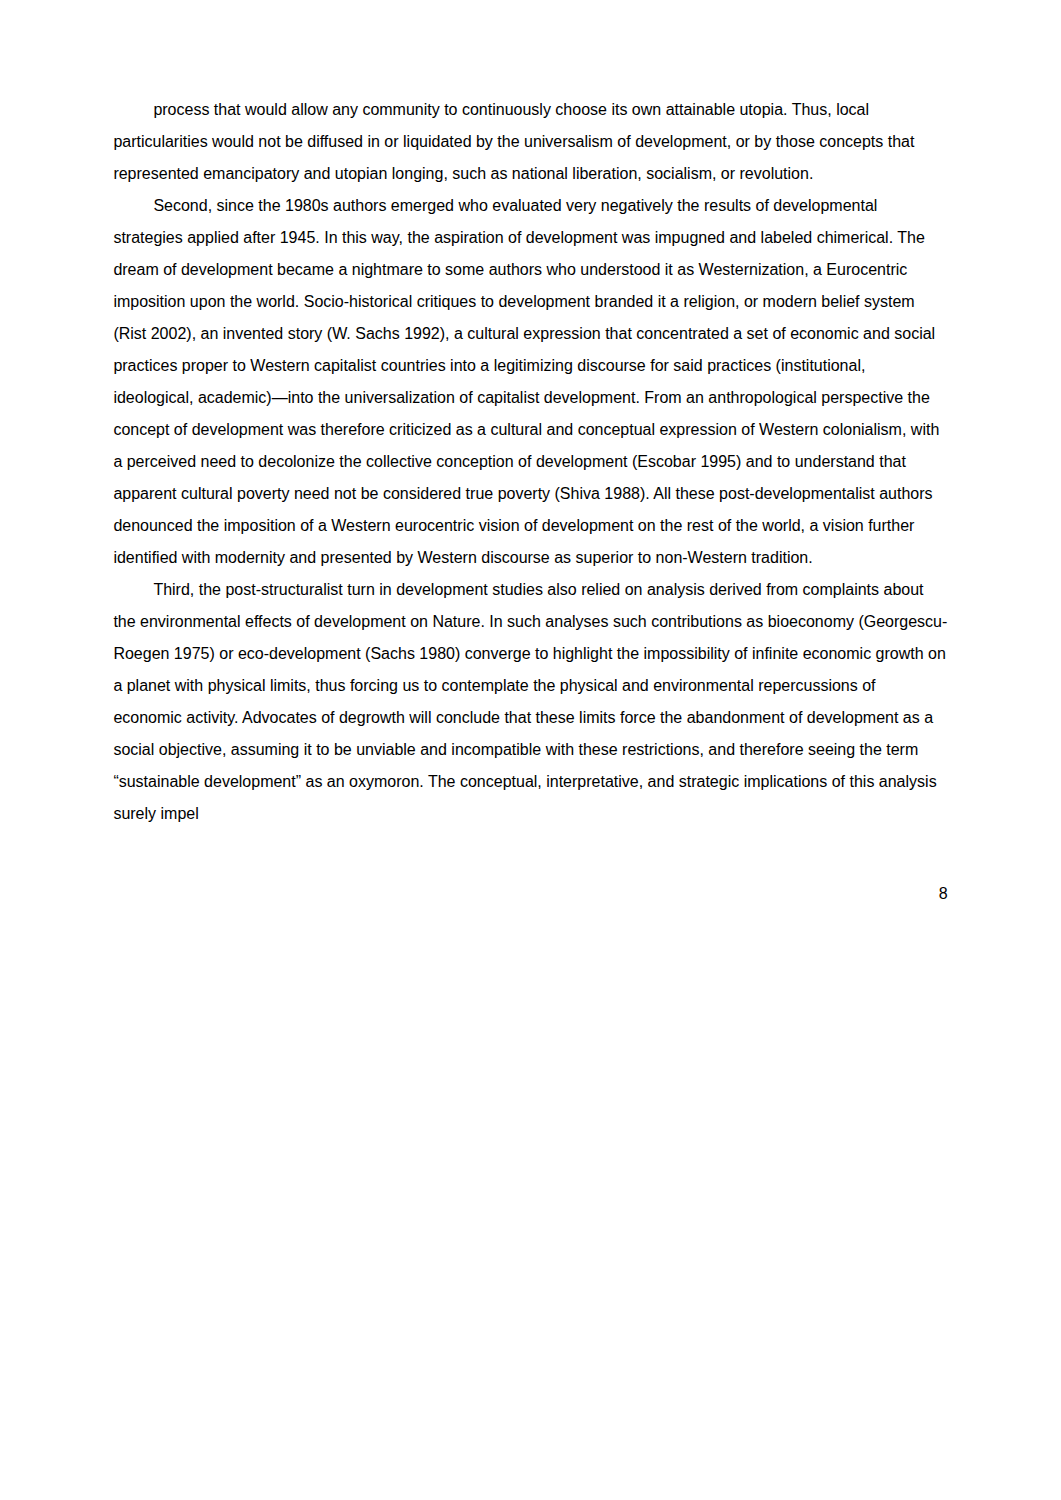process that would allow any community to continuously choose its own attainable utopia. Thus, local particularities would not be diffused in or liquidated by the universalism of development, or by those concepts that represented emancipatory and utopian longing, such as national liberation, socialism, or revolution.
Second, since the 1980s authors emerged who evaluated very negatively the results of developmental strategies applied after 1945. In this way, the aspiration of development was impugned and labeled chimerical. The dream of development became a nightmare to some authors who understood it as Westernization, a Eurocentric imposition upon the world. Socio-historical critiques to development branded it a religion, or modern belief system (Rist 2002), an invented story (W. Sachs 1992), a cultural expression that concentrated a set of economic and social practices proper to Western capitalist countries into a legitimizing discourse for said practices (institutional, ideological, academic)—into the universalization of capitalist development. From an anthropological perspective the concept of development was therefore criticized as a cultural and conceptual expression of Western colonialism, with a perceived need to decolonize the collective conception of development (Escobar 1995) and to understand that apparent cultural poverty need not be considered true poverty (Shiva 1988). All these post-developmentalist authors denounced the imposition of a Western eurocentric vision of development on the rest of the world, a vision further identified with modernity and presented by Western discourse as superior to non-Western tradition.
Third, the post-structuralist turn in development studies also relied on analysis derived from complaints about the environmental effects of development on Nature. In such analyses such contributions as bioeconomy (Georgescu-Roegen 1975) or eco-development (Sachs 1980) converge to highlight the impossibility of infinite economic growth on a planet with physical limits, thus forcing us to contemplate the physical and environmental repercussions of economic activity. Advocates of degrowth will conclude that these limits force the abandonment of development as a social objective, assuming it to be unviable and incompatible with these restrictions, and therefore seeing the term “sustainable development” as an oxymoron. The conceptual, interpretative, and strategic implications of this analysis surely impel
8